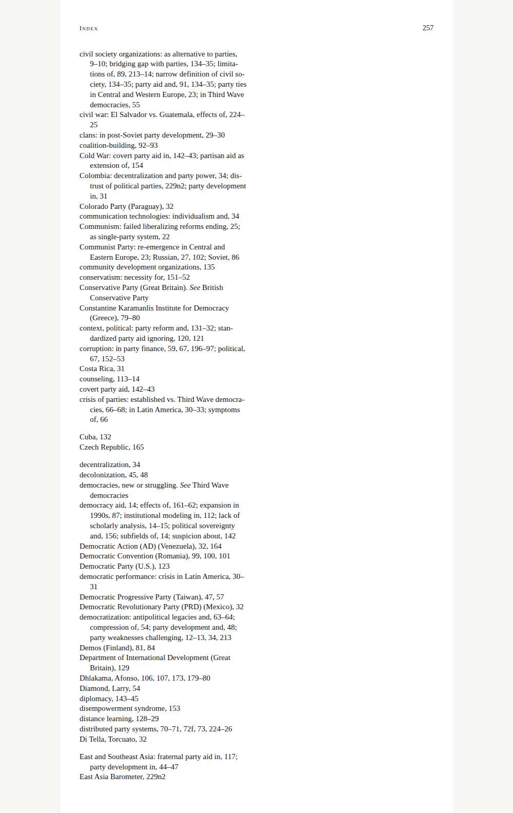Index 257
Index entries, C–E
civil society organizations: as alternative to parties, 9–10; bridging gap with parties, 134–35; limitations of, 89, 213–14; narrow definition of civil society, 134–35; party aid and, 91, 134–35; party ties in Central and Western Europe, 23; in Third Wave democracies, 55
civil war: El Salvador vs. Guatemala, effects of, 224–25
clans: in post-Soviet party development, 29–30
coalition-building, 92–93
Cold War: covert party aid in, 142–43; partisan aid as extension of, 154
Colombia: decentralization and party power, 34; distrust of political parties, 229n2; party development in, 31
Colorado Party (Paraguay), 32
communication technologies: individualism and, 34
Communism: failed liberalizing reforms ending, 25; as single-party system, 22
Communist Party: re-emergence in Central and Eastern Europe, 23; Russian, 27, 102; Soviet, 86
community development organizations, 135
conservatism: necessity for, 151–52
Conservative Party (Great Britain). See British Conservative Party
Constantine Karamanlis Institute for Democracy (Greece), 79–80
context, political: party reform and, 131–32; standardized party aid ignoring, 120, 121
corruption: in party finance, 59, 67, 196–97; political, 67, 152–53
Costa Rica, 31
counseling, 113–14
covert party aid, 142–43
crisis of parties: established vs. Third Wave democracies, 66–68; in Latin America, 30–33; symptoms of, 66
Cuba, 132
Czech Republic, 165
decentralization, 34
decolonization, 45, 48
democracies, new or struggling. See Third Wave democracies
democracy aid, 14; effects of, 161–62; expansion in 1990s, 87; institutional modeling in, 112; lack of scholarly analysis, 14–15; political sovereignty and, 156; subfields of, 14; suspicion about, 142
Democratic Action (AD) (Venezuela), 32, 164
Democratic Convention (Romania), 99, 100, 101
Democratic Party (U.S.), 123
democratic performance: crisis in Latin America, 30–31
Democratic Progressive Party (Taiwan), 47, 57
Democratic Revolutionary Party (PRD) (Mexico), 32
democratization: antipolitical legacies and, 63–64; compression of, 54; party development and, 48; party weaknesses challenging, 12–13, 34, 213
Demos (Finland), 81, 84
Department of International Development (Great Britain), 129
Dhlakama, Afonso, 106, 107, 173, 179–80
Diamond, Larry, 54
diplomacy, 143–45
disempowerment syndrome, 153
distance learning, 128–29
distributed party systems, 70–71, 72f, 73, 224–26
Di Tella, Torcuato, 32
East and Southeast Asia: fraternal party aid in, 117; party development in, 44–47
East Asia Barometer, 229n2